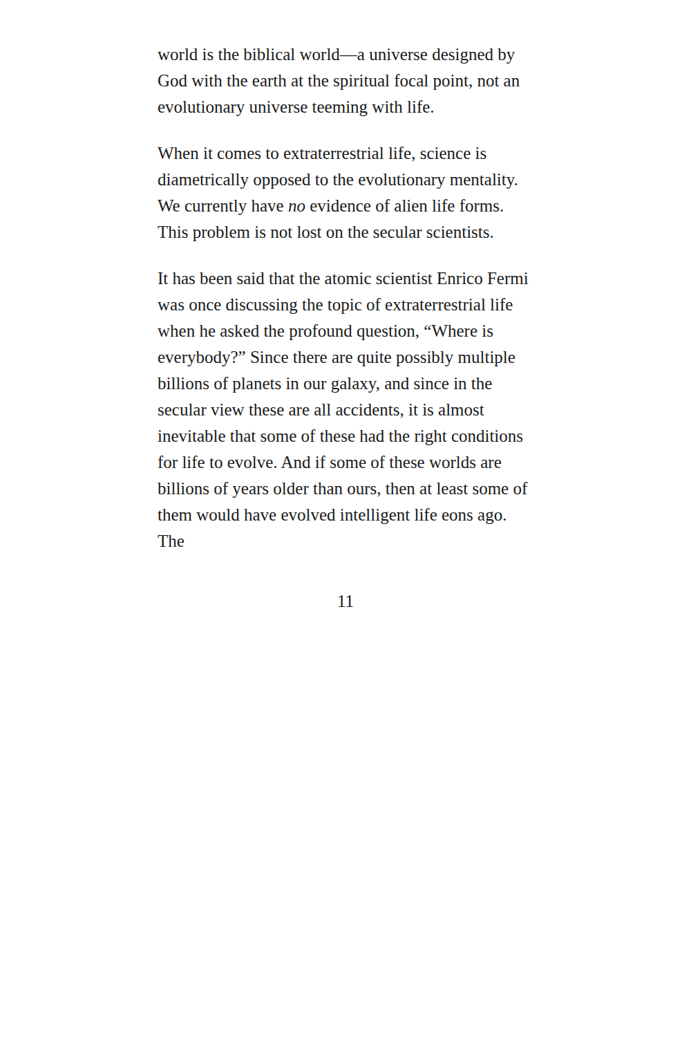world is the biblical world—a universe designed by God with the earth at the spiritual focal point, not an evolutionary universe teeming with life.
When it comes to extraterrestrial life, science is diametrically opposed to the evolutionary mentality. We currently have no evidence of alien life forms. This problem is not lost on the secular scientists.
It has been said that the atomic scientist Enrico Fermi was once discussing the topic of extraterrestrial life when he asked the profound question, “Where is everybody?” Since there are quite possibly multiple billions of planets in our galaxy, and since in the secular view these are all accidents, it is almost inevitable that some of these had the right conditions for life to evolve. And if some of these worlds are billions of years older than ours, then at least some of them would have evolved intelligent life eons ago. The
11